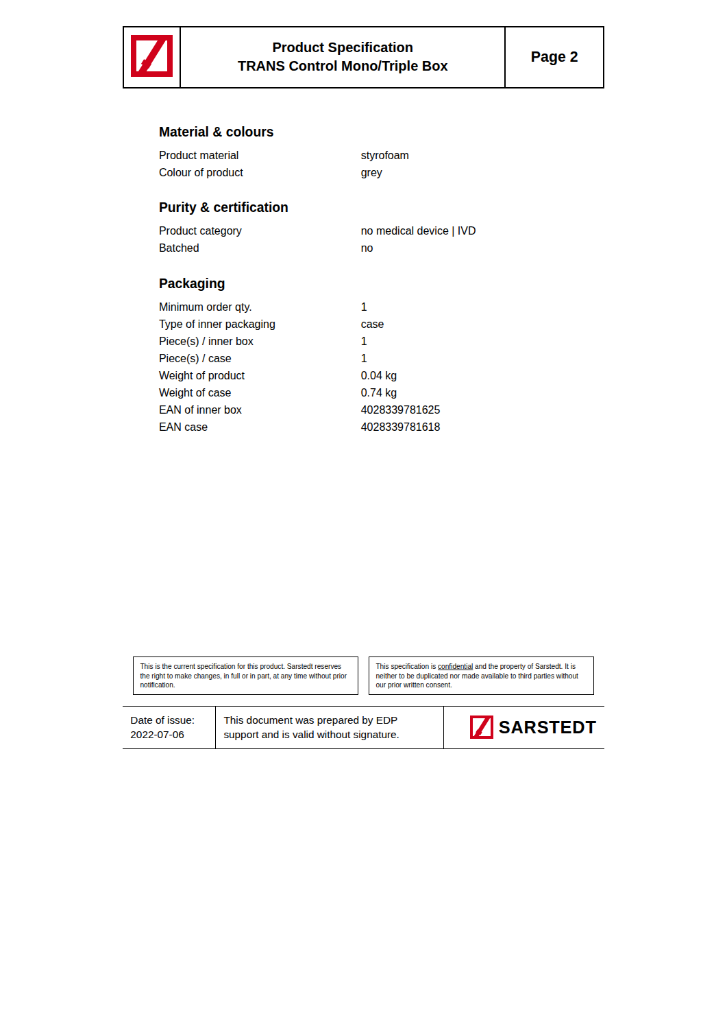Product Specification
TRANS Control Mono/Triple Box
Page 2
Material & colours
| Product material | styrofoam |
| Colour of product | grey |
Purity & certification
| Product category | no medical device / IVD |
| Batched | no |
Packaging
| Minimum order qty. | 1 |
| Type of inner packaging | case |
| Piece(s) / inner box | 1 |
| Piece(s) / case | 1 |
| Weight of product | 0.04 kg |
| Weight of case | 0.74 kg |
| EAN of inner box | 4028339781625 |
| EAN case | 4028339781618 |
This is the current specification for this product. Sarstedt reserves the right to make changes, in full or in part, at any time without prior notification.
This specification is confidential and the property of Sarstedt. It is neither to be duplicated nor made available to third parties without our prior written consent.
Date of issue:
2022-07-06
This document was prepared by EDP support and is valid without signature.
SARSTEDT